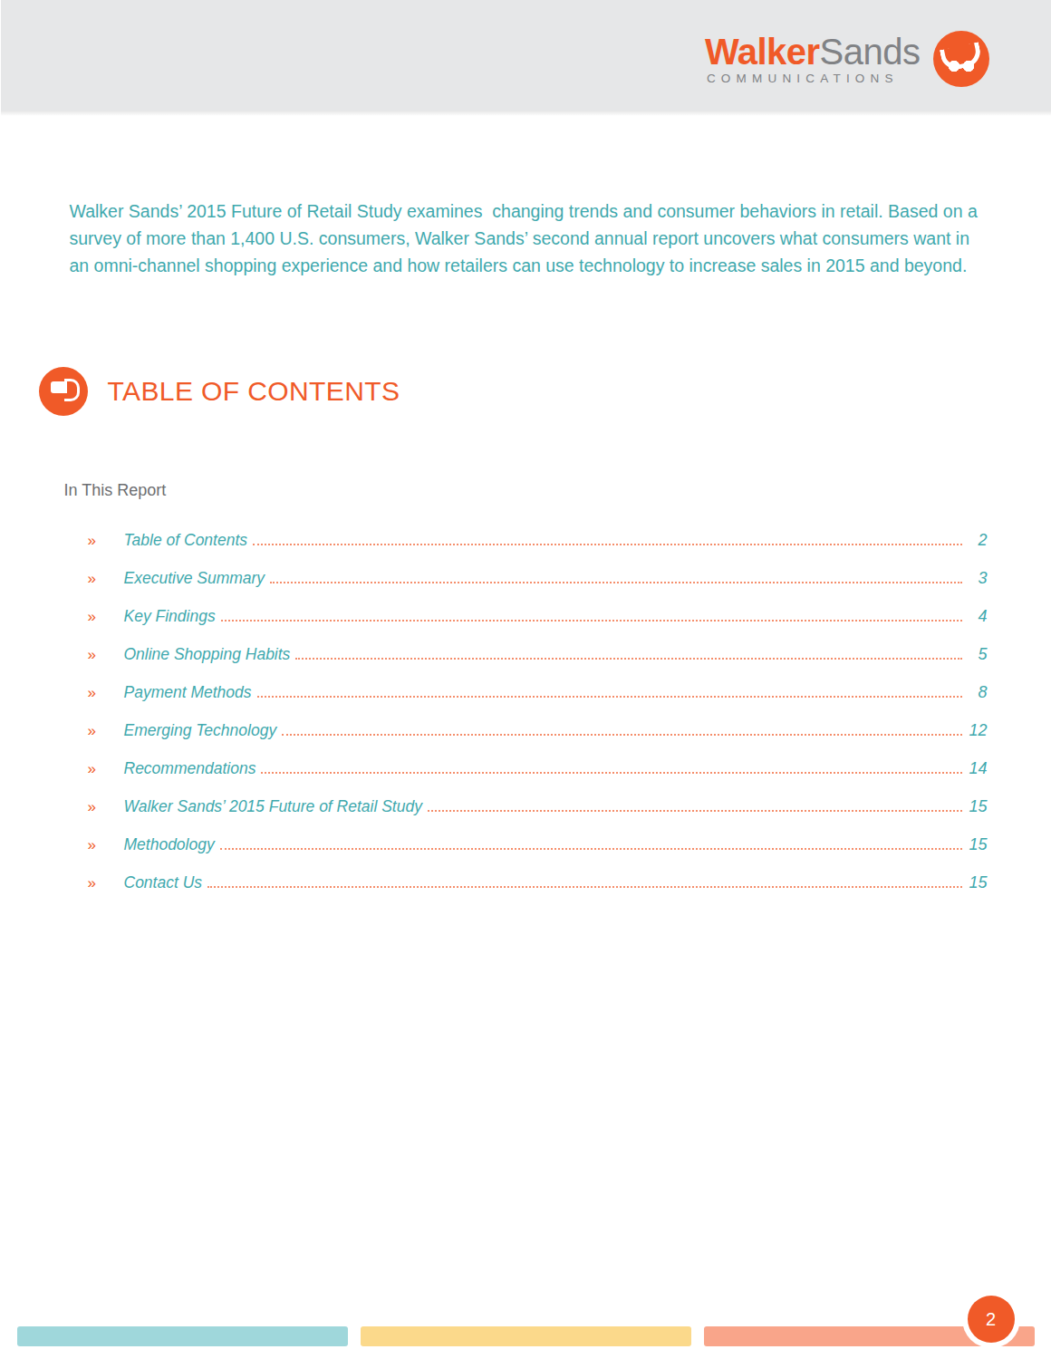Walker Sands
COMMUNICATIONS
Walker Sands’ 2015 Future of Retail Study examines changing trends and consumer behaviors in retail. Based on a survey of more than 1,400 U.S. consumers, Walker Sands’ second annual report uncovers what consumers want in an omni-channel shopping experience and how retailers can use technology to increase sales in 2015 and beyond.
TABLE OF CONTENTS
In This Report
»Table of Contents 2
»Executive Summary 3
»Key Findings 4
»Online Shopping Habits 5
»Payment Methods 8
»Emerging Technology 12
»Recommendations 14
»Walker Sands’ 2015 Future of Retail Study 15
»Methodology 15
»Contact Us 15
2